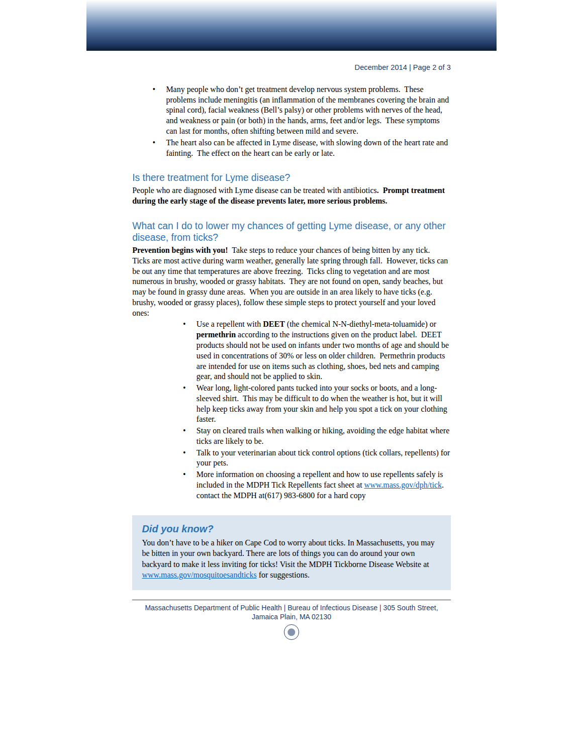December 2014 | Page 2 of 3
Many people who don’t get treatment develop nervous system problems. These problems include meningitis (an inflammation of the membranes covering the brain and spinal cord), facial weakness (Bell’s palsy) or other problems with nerves of the head, and weakness or pain (or both) in the hands, arms, feet and/or legs. These symptoms can last for months, often shifting between mild and severe.
The heart also can be affected in Lyme disease, with slowing down of the heart rate and fainting. The effect on the heart can be early or late.
Is there treatment for Lyme disease?
People who are diagnosed with Lyme disease can be treated with antibiotics. Prompt treatment during the early stage of the disease prevents later, more serious problems.
What can I do to lower my chances of getting Lyme disease, or any other disease, from ticks?
Prevention begins with you! Take steps to reduce your chances of being bitten by any tick. Ticks are most active during warm weather, generally late spring through fall. However, ticks can be out any time that temperatures are above freezing. Ticks cling to vegetation and are most numerous in brushy, wooded or grassy habitats. They are not found on open, sandy beaches, but may be found in grassy dune areas. When you are outside in an area likely to have ticks (e.g. brushy, wooded or grassy places), follow these simple steps to protect yourself and your loved ones:
Use a repellent with DEET (the chemical N-N-diethyl-meta-toluamide) or permethrin according to the instructions given on the product label. DEET products should not be used on infants under two months of age and should be used in concentrations of 30% or less on older children. Permethrin products are intended for use on items such as clothing, shoes, bed nets and camping gear, and should not be applied to skin.
Wear long, light-colored pants tucked into your socks or boots, and a long-sleeved shirt. This may be difficult to do when the weather is hot, but it will help keep ticks away from your skin and help you spot a tick on your clothing faster.
Stay on cleared trails when walking or hiking, avoiding the edge habitat where ticks are likely to be.
Talk to your veterinarian about tick control options (tick collars, repellents) for your pets.
More information on choosing a repellent and how to use repellents safely is included in the MDPH Tick Repellents fact sheet at www.mass.gov/dph/tick. contact the MDPH at(617) 983-6800 for a hard copy
Did you know?
You don’t have to be a hiker on Cape Cod to worry about ticks. In Massachusetts, you may be bitten in your own backyard. There are lots of things you can do around your own backyard to make it less inviting for ticks! Visit the MDPH Tickborne Disease Website at www.mass.gov/mosquitoesandticks for suggestions.
Massachusetts Department of Public Health | Bureau of Infectious Disease | 305 South Street, Jamaica Plain, MA 02130